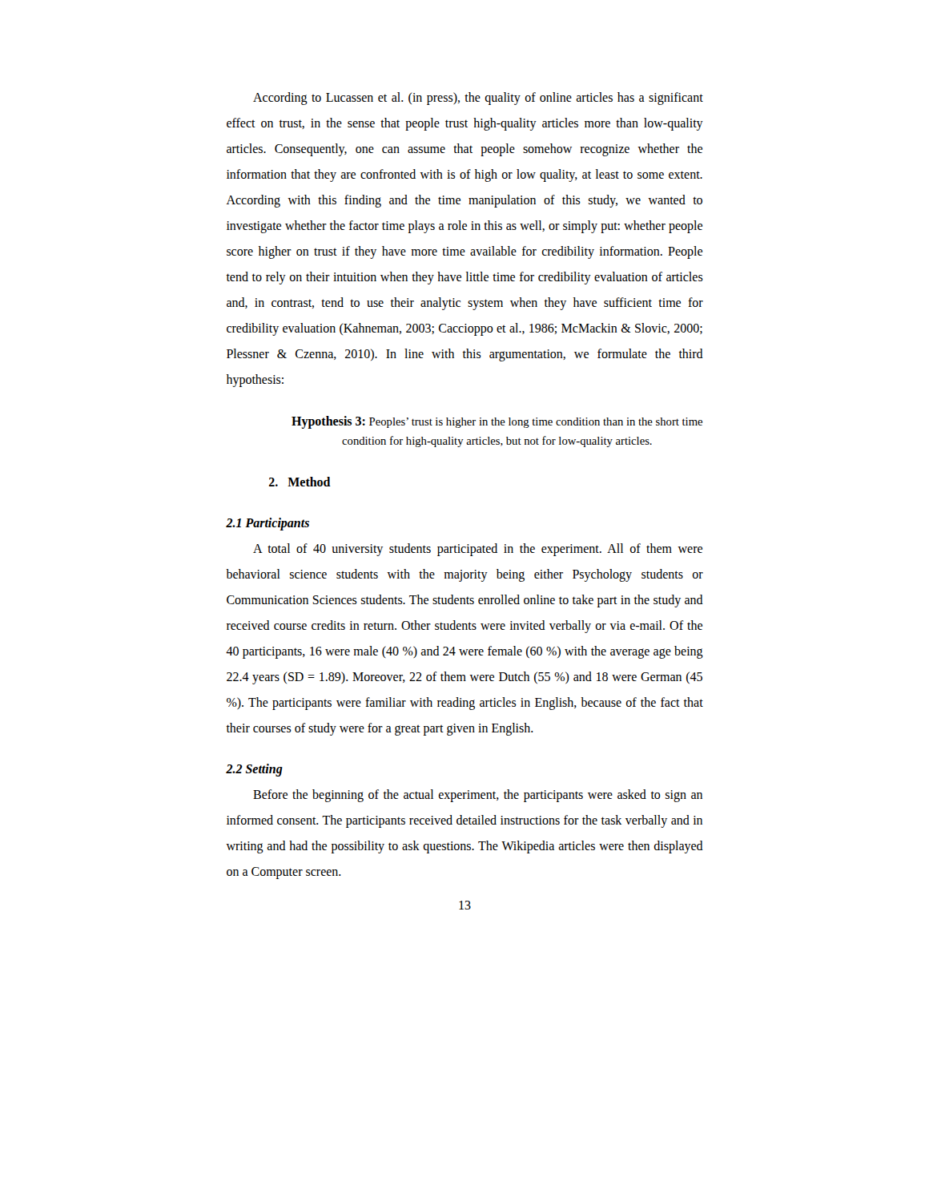According to Lucassen et al. (in press), the quality of online articles has a significant effect on trust, in the sense that people trust high-quality articles more than low-quality articles. Consequently, one can assume that people somehow recognize whether the information that they are confronted with is of high or low quality, at least to some extent. According with this finding and the time manipulation of this study, we wanted to investigate whether the factor time plays a role in this as well, or simply put: whether people score higher on trust if they have more time available for credibility information. People tend to rely on their intuition when they have little time for credibility evaluation of articles and, in contrast, tend to use their analytic system when they have sufficient time for credibility evaluation (Kahneman, 2003; Caccioppo et al., 1986; McMackin & Slovic, 2000; Plessner & Czenna, 2010). In line with this argumentation, we formulate the third hypothesis:
Hypothesis 3: Peoples’ trust is higher in the long time condition than in the short time condition for high-quality articles, but not for low-quality articles.
2. Method
2.1 Participants
A total of 40 university students participated in the experiment. All of them were behavioral science students with the majority being either Psychology students or Communication Sciences students. The students enrolled online to take part in the study and received course credits in return. Other students were invited verbally or via e-mail. Of the 40 participants, 16 were male (40 %) and 24 were female (60 %) with the average age being 22.4 years (SD = 1.89). Moreover, 22 of them were Dutch (55 %) and 18 were German (45 %). The participants were familiar with reading articles in English, because of the fact that their courses of study were for a great part given in English.
2.2 Setting
Before the beginning of the actual experiment, the participants were asked to sign an informed consent. The participants received detailed instructions for the task verbally and in writing and had the possibility to ask questions. The Wikipedia articles were then displayed on a Computer screen.
13